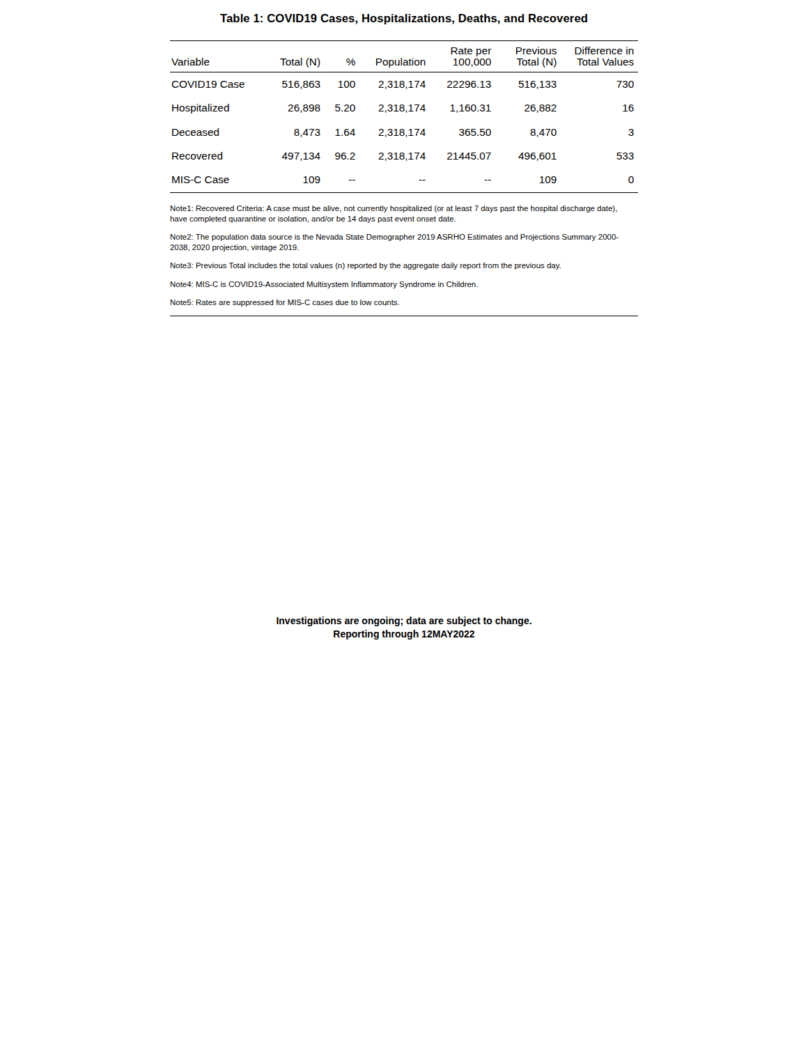Table 1: COVID19 Cases, Hospitalizations, Deaths, and Recovered
| Variable | Total (N) | % | Population | Rate per 100,000 | Previous Total (N) | Difference in Total Values |
| --- | --- | --- | --- | --- | --- | --- |
| COVID19 Case | 516,863 | 100 | 2,318,174 | 22296.13 | 516,133 | 730 |
| Hospitalized | 26,898 | 5.20 | 2,318,174 | 1,160.31 | 26,882 | 16 |
| Deceased | 8,473 | 1.64 | 2,318,174 | 365.50 | 8,470 | 3 |
| Recovered | 497,134 | 96.2 | 2,318,174 | 21445.07 | 496,601 | 533 |
| MIS-C Case | 109 | -- | -- | -- | 109 | 0 |
Note1: Recovered Criteria: A case must be alive, not currently hospitalized (or at least 7 days past the hospital discharge date), have completed quarantine or isolation, and/or be 14 days past event onset date.
Note2: The population data source is the Nevada State Demographer 2019 ASRHO Estimates and Projections Summary 2000-2038, 2020 projection, vintage 2019.
Note3: Previous Total includes the total values (n) reported by the aggregate daily report from the previous day.
Note4: MIS-C is COVID19-Associated Multisystem Inflammatory Syndrome in Children.
Note5: Rates are suppressed for MIS-C cases due to low counts.
Investigations are ongoing; data are subject to change.
Reporting through 12MAY2022